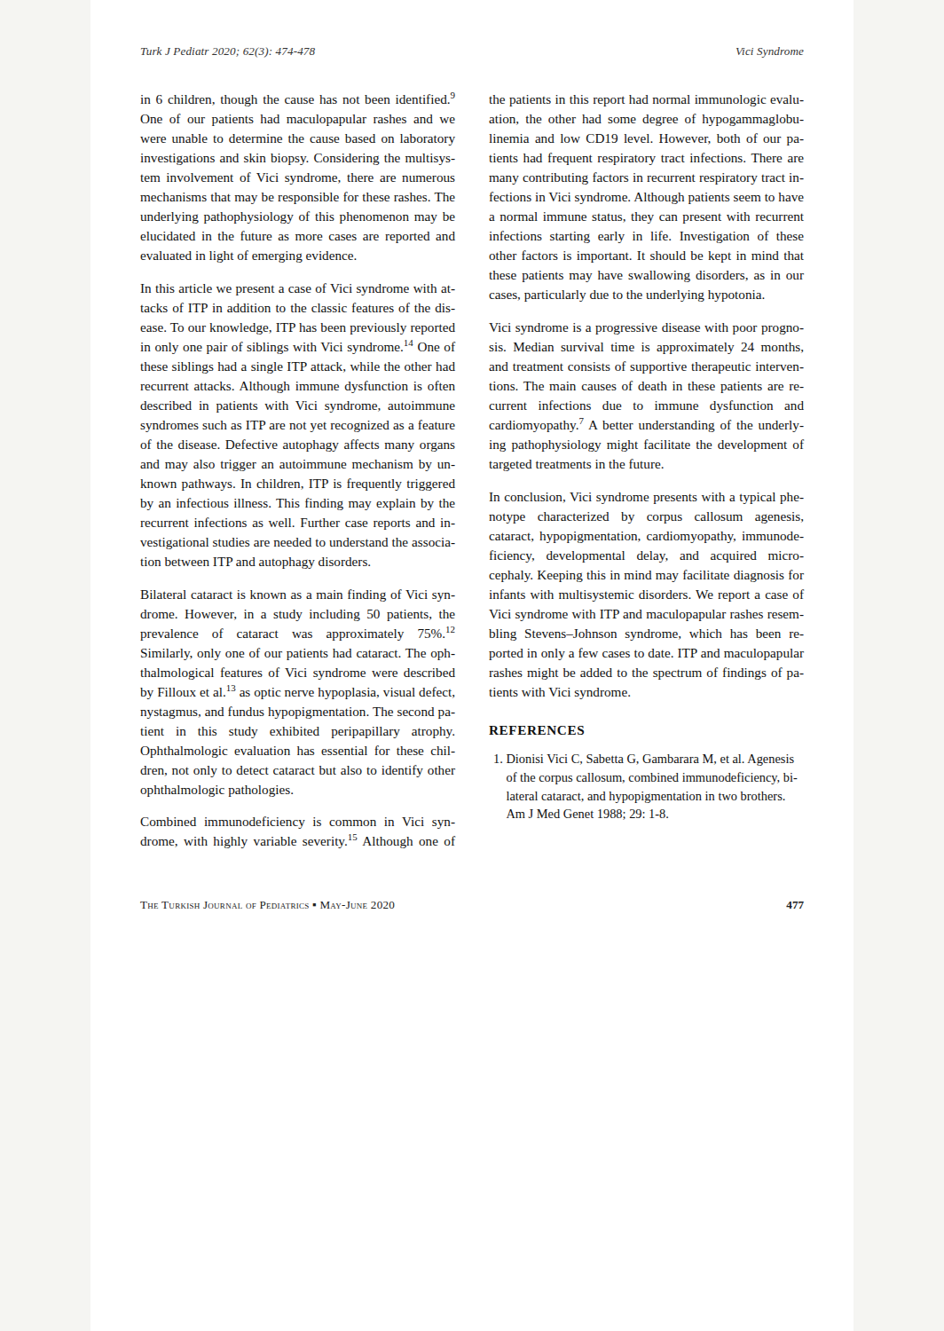Turk J Pediatr 2020; 62(3): 474-478
Vici Syndrome
in 6 children, though the cause has not been identified.9 One of our patients had maculopapular rashes and we were unable to determine the cause based on laboratory investigations and skin biopsy. Considering the multisystem involvement of Vici syndrome, there are numerous mechanisms that may be responsible for these rashes. The underlying pathophysiology of this phenomenon may be elucidated in the future as more cases are reported and evaluated in light of emerging evidence.
In this article we present a case of Vici syndrome with attacks of ITP in addition to the classic features of the disease. To our knowledge, ITP has been previously reported in only one pair of siblings with Vici syndrome.14 One of these siblings had a single ITP attack, while the other had recurrent attacks. Although immune dysfunction is often described in patients with Vici syndrome, autoimmune syndromes such as ITP are not yet recognized as a feature of the disease. Defective autophagy affects many organs and may also trigger an autoimmune mechanism by unknown pathways. In children, ITP is frequently triggered by an infectious illness. This finding may explain by the recurrent infections as well. Further case reports and investigational studies are needed to understand the association between ITP and autophagy disorders.
Bilateral cataract is known as a main finding of Vici syndrome. However, in a study including 50 patients, the prevalence of cataract was approximately 75%.12 Similarly, only one of our patients had cataract. The ophthalmological features of Vici syndrome were described by Filloux et al.13 as optic nerve hypoplasia, visual defect, nystagmus, and fundus hypopigmentation. The second patient in this study exhibited peripapillary atrophy. Ophthalmologic evaluation has essential for these children, not only to detect cataract but also to identify other ophthalmologic pathologies.
Combined immunodeficiency is common in Vici syndrome, with highly variable severity.15 Although one of the patients in this report had normal immunologic evaluation, the other had some degree of hypogammaglobulinemia and low CD19 level. However, both of our patients had frequent respiratory tract infections. There are many contributing factors in recurrent respiratory tract infections in Vici syndrome. Although patients seem to have a normal immune status, they can present with recurrent infections starting early in life. Investigation of these other factors is important. It should be kept in mind that these patients may have swallowing disorders, as in our cases, particularly due to the underlying hypotonia.
Vici syndrome is a progressive disease with poor prognosis. Median survival time is approximately 24 months, and treatment consists of supportive therapeutic interventions. The main causes of death in these patients are recurrent infections due to immune dysfunction and cardiomyopathy.7 A better understanding of the underlying pathophysiology might facilitate the development of targeted treatments in the future.
In conclusion, Vici syndrome presents with a typical phenotype characterized by corpus callosum agenesis, cataract, hypopigmentation, cardiomyopathy, immunodeficiency, developmental delay, and acquired microcephaly. Keeping this in mind may facilitate diagnosis for infants with multisystemic disorders. We report a case of Vici syndrome with ITP and maculopapular rashes resembling Stevens–Johnson syndrome, which has been reported in only a few cases to date. ITP and maculopapular rashes might be added to the spectrum of findings of patients with Vici syndrome.
REFERENCES
Dionisi Vici C, Sabetta G, Gambarara M, et al. Agenesis of the corpus callosum, combined immunodeficiency, bilateral cataract, and hypopigmentation in two brothers. Am J Med Genet 1988; 29: 1-8.
The Turkish Journal of Pediatrics ▪ May-June 2020
477